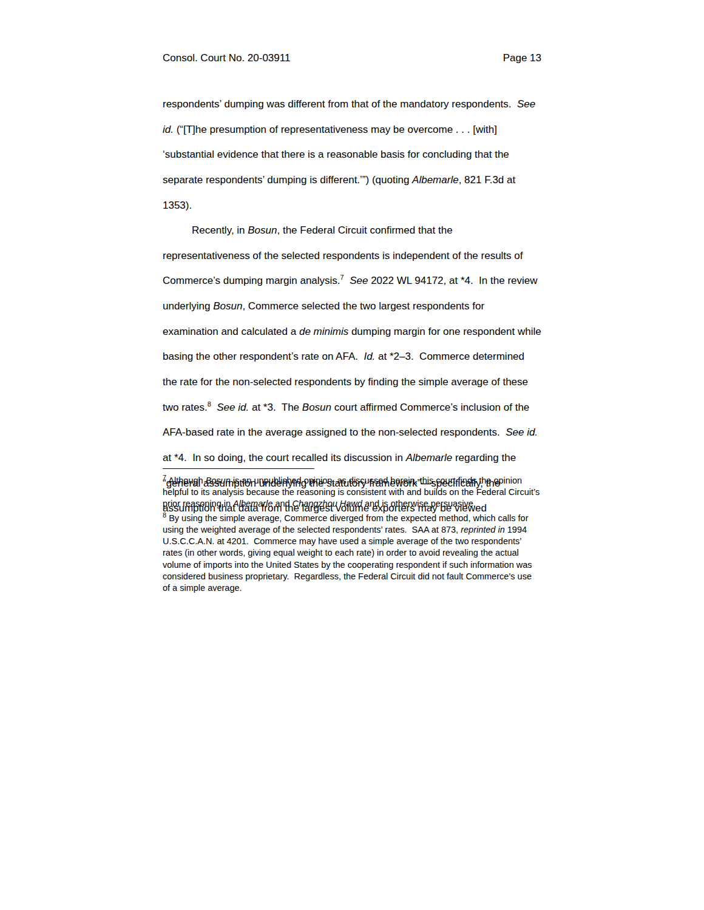Consol. Court No. 20-03911 Page 13
respondents’ dumping was different from that of the mandatory respondents. See id. (“[T]he presumption of representativeness may be overcome . . . [with] ‘substantial evidence that there is a reasonable basis for concluding that the separate respondents’ dumping is different.’”) (quoting Albemarle, 821 F.3d at 1353).
Recently, in Bosun, the Federal Circuit confirmed that the representativeness of the selected respondents is independent of the results of Commerce’s dumping margin analysis.7 See 2022 WL 94172, at *4. In the review underlying Bosun, Commerce selected the two largest respondents for examination and calculated a de minimis dumping margin for one respondent while basing the other respondent’s rate on AFA. Id. at *2–3. Commerce determined the rate for the non-selected respondents by finding the simple average of these two rates.8 See id. at *3. The Bosun court affirmed Commerce’s inclusion of the AFA-based rate in the average assigned to the non-selected respondents. See id. at *4. In so doing, the court recalled its discussion in Albemarle regarding the “general assumption underlying the statutory framework”—specifically, the assumption that data from the largest volume exporters may be viewed
7 Although Bosun is an unpublished opinion, as discussed herein, this court finds the opinion helpful to its analysis because the reasoning is consistent with and builds on the Federal Circuit’s prior reasoning in Albemarle and Changzhou Hawd and is otherwise persuasive.
8 By using the simple average, Commerce diverged from the expected method, which calls for using the weighted average of the selected respondents’ rates. SAA at 873, reprinted in 1994 U.S.C.C.A.N. at 4201. Commerce may have used a simple average of the two respondents’ rates (in other words, giving equal weight to each rate) in order to avoid revealing the actual volume of imports into the United States by the cooperating respondent if such information was considered business proprietary. Regardless, the Federal Circuit did not fault Commerce’s use of a simple average.